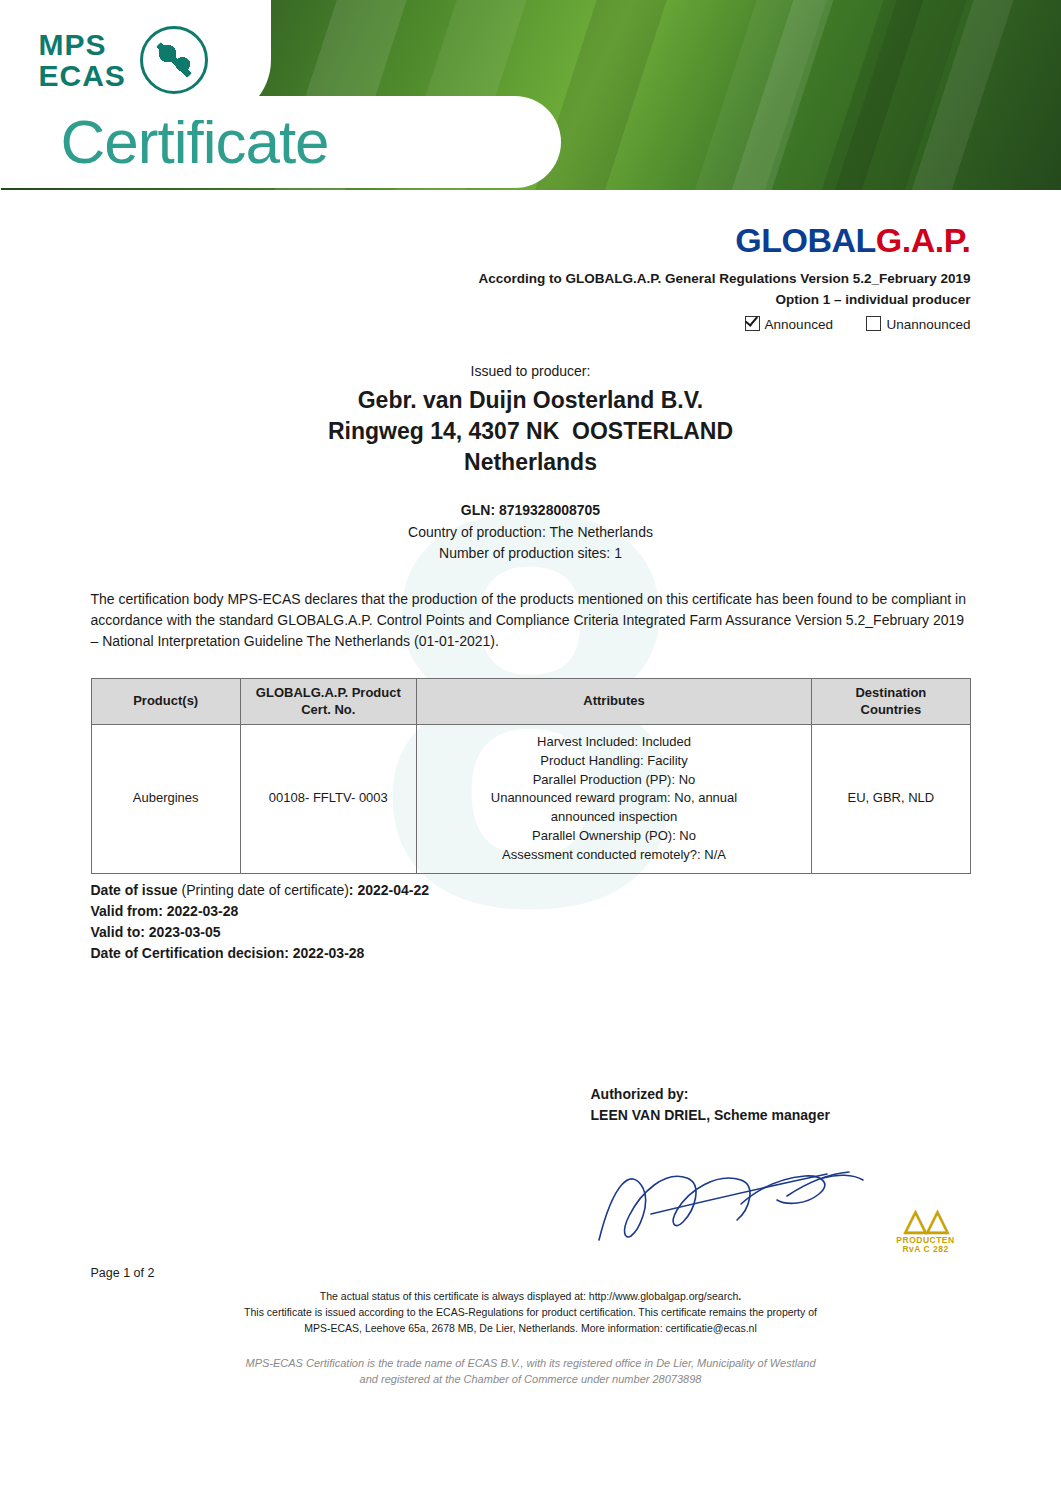MPS
ECAS
Certificate
8
GLOBAL G.A.P.
According to GLOBALG.A.P. General Regulations Version 5.2_February 2019
Option 1 – individual producer
Announced Unannounced
Issued to producer:
Gebr. van Duijn Oosterland B.V.
Ringweg 14, 4307 NK OOSTERLAND
Netherlands
GLN: 8719328008705
Country of production: The Netherlands
Number of production sites: 1
The certification body MPS-ECAS declares that the production of the products mentioned on this certificate has been found to be compliant in accordance with the standard GLOBALG.A.P. Control Points and Compliance Criteria Integrated Farm Assurance Version 5.2_February 2019 – National Interpretation Guideline The Netherlands (01-01-2021).
| Product(s) | GLOBALG.A.P. Product Cert. No. | Attributes | Destination Countries |
| --- | --- | --- | --- |
| Aubergines | 00108- FFLTV- 0003 | Harvest Included: Included Product Handling: Facility Parallel Production (PP): No Unannounced reward program: No, annual announced inspection Parallel Ownership (PO): No Assessment conducted remotely?: N/A | EU, GBR, NLD |
Date of issue (Printing date of certificate): 2022-04-22
Valid from: 2022-03-28
Valid to: 2023-03-05
Date of Certification decision: 2022-03-28
Authorized by:
LEEN VAN DRIEL, Scheme manager
△△
PRODUCTEN
RvA C 282
Page 1 of 2
The actual status of this certificate is always displayed at: http://www.globalgap.org/search.
This certificate is issued according to the ECAS-Regulations for product certification. This certificate remains the property of
MPS-ECAS, Leehove 65a, 2678 MB, De Lier, Netherlands. More information: certificatie@ecas.nl
MPS-ECAS Certification is the trade name of ECAS B.V., with its registered office in De Lier, Municipality of Westland
and registered at the Chamber of Commerce under number 28073898